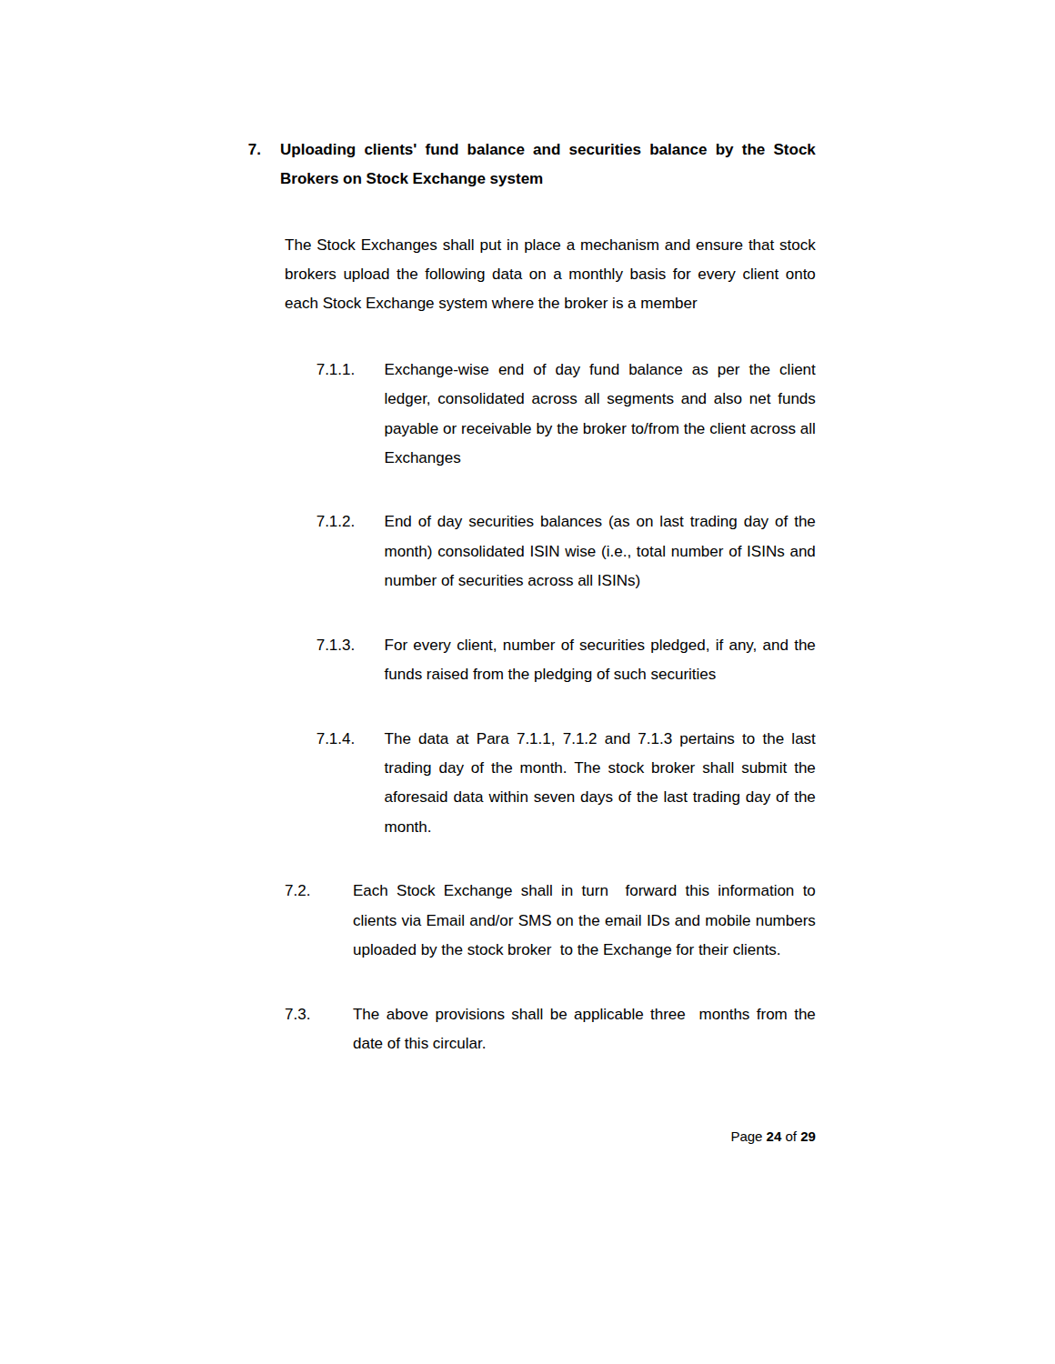7.
Uploading clients' fund balance and securities balance by the Stock Brokers on Stock Exchange system
The Stock Exchanges shall put in place a mechanism and ensure that stock brokers upload the following data on a monthly basis for every client onto each Stock Exchange system where the broker is a member
7.1.1. Exchange-wise end of day fund balance as per the client ledger, consolidated across all segments and also net funds payable or receivable by the broker to/from the client across all Exchanges
7.1.2. End of day securities balances (as on last trading day of the month) consolidated ISIN wise (i.e., total number of ISINs and number of securities across all ISINs)
7.1.3. For every client, number of securities pledged, if any, and the funds raised from the pledging of such securities
7.1.4. The data at Para 7.1.1, 7.1.2 and 7.1.3 pertains to the last trading day of the month. The stock broker shall submit the aforesaid data within seven days of the last trading day of the month.
7.2. Each Stock Exchange shall in turn forward this information to clients via Email and/or SMS on the email IDs and mobile numbers uploaded by the stock broker to the Exchange for their clients.
7.3. The above provisions shall be applicable three months from the date of this circular.
Page 24 of 29